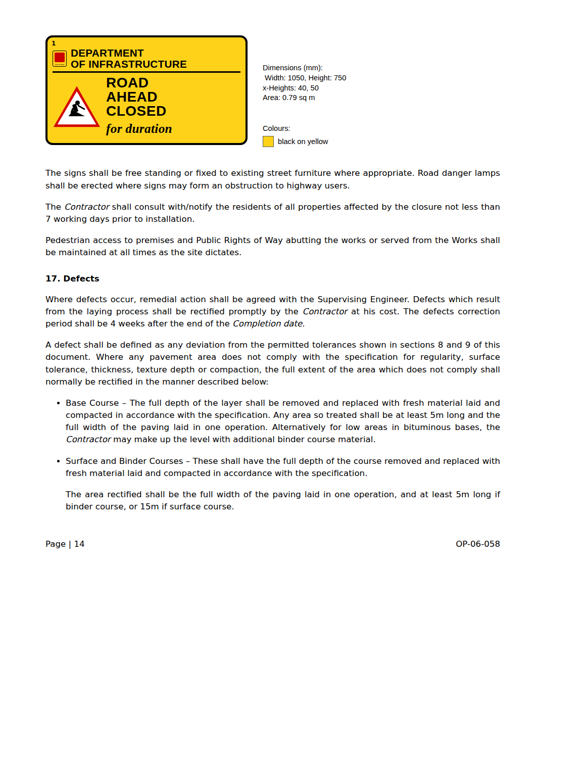1
DEPARTMENT
OF INFRASTRUCTURE
ROAD
AHEAD
CLOSED
for duration
Dimensions (mm):
Width: 1050, Height: 750
x-Heights: 40, 50
Area: 0.79 sq m
Colours:
black on yellow
The signs shall be free standing or fixed to existing street furniture where appropriate. Road danger lamps shall be erected where signs may form an obstruction to highway users.
The Contractor shall consult with/notify the residents of all properties affected by the closure not less than 7 working days prior to installation.
Pedestrian access to premises and Public Rights of Way abutting the works or served from the Works shall be maintained at all times as the site dictates.
17. Defects
Where defects occur, remedial action shall be agreed with the Supervising Engineer. Defects which result from the laying process shall be rectified promptly by the Contractor at his cost. The defects correction period shall be 4 weeks after the end of the Completion date.
A defect shall be defined as any deviation from the permitted tolerances shown in sections 8 and 9 of this document. Where any pavement area does not comply with the specification for regularity, surface tolerance, thickness, texture depth or compaction, the full extent of the area which does not comply shall normally be rectified in the manner described below:
Base Course – The full depth of the layer shall be removed and replaced with fresh material laid and compacted in accordance with the specification. Any area so treated shall be at least 5m long and the full width of the paving laid in one operation. Alternatively for low areas in bituminous bases, the Contractor may make up the level with additional binder course material.
Surface and Binder Courses – These shall have the full depth of the course removed and replaced with fresh material laid and compacted in accordance with the specification.
The area rectified shall be the full width of the paving laid in one operation, and at least 5m long if binder course, or 15m if surface course.
Page | 14 OP-06-058